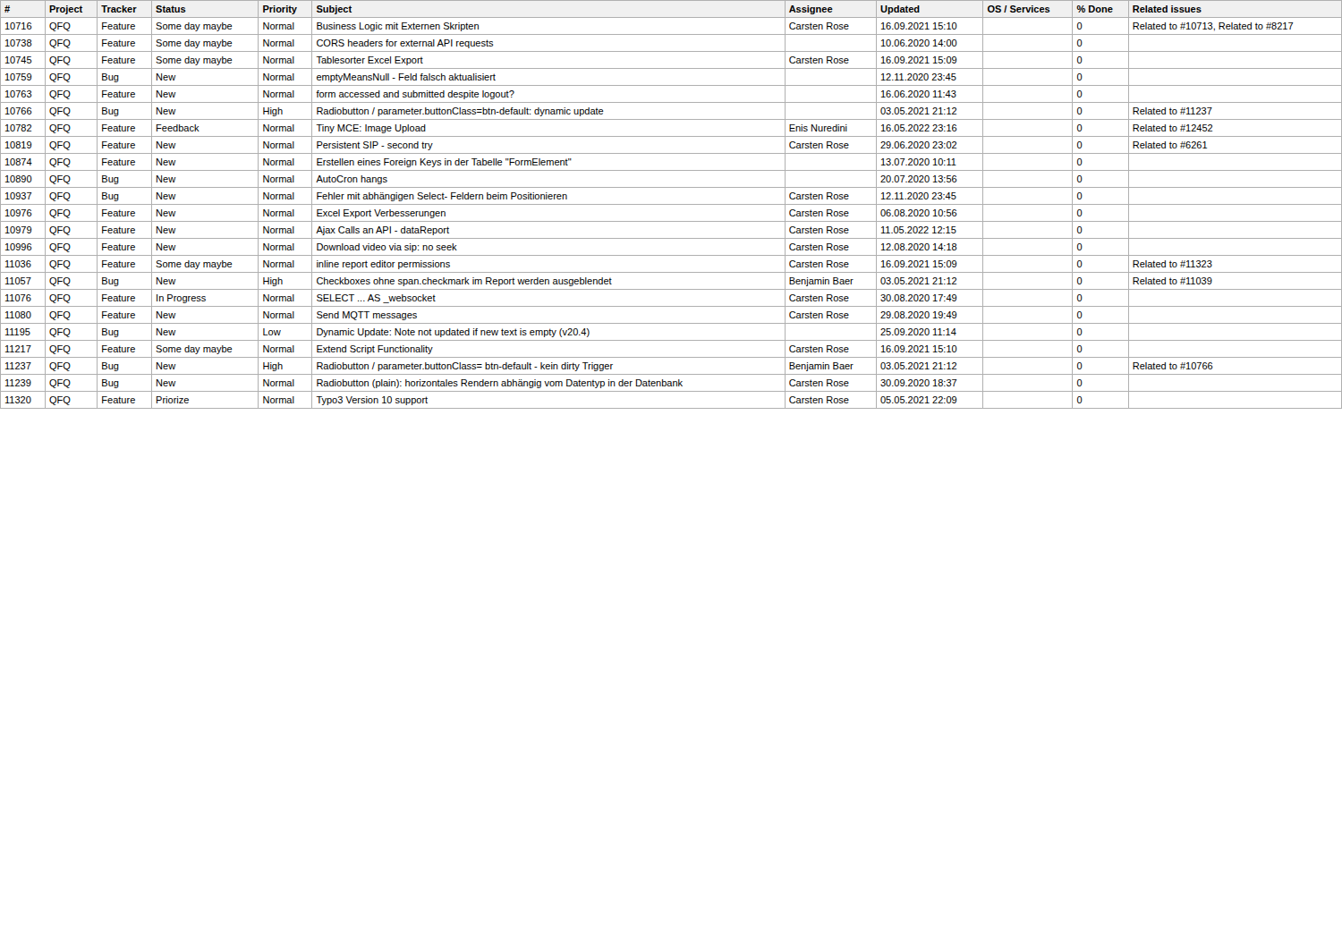| # | Project | Tracker | Status | Priority | Subject | Assignee | Updated | OS / Services | % Done | Related issues |
| --- | --- | --- | --- | --- | --- | --- | --- | --- | --- | --- |
| 10716 | QFQ | Feature | Some day maybe | Normal | Business Logic mit Externen Skripten | Carsten Rose | 16.09.2021 15:10 | | 0 | Related to #10713, Related to #8217 |
| 10738 | QFQ | Feature | Some day maybe | Normal | CORS headers for external API requests | | 10.06.2020 14:00 | | 0 | |
| 10745 | QFQ | Feature | Some day maybe | Normal | Tablesorter Excel Export | Carsten Rose | 16.09.2021 15:09 | | 0 | |
| 10759 | QFQ | Bug | New | Normal | emptyMeansNull - Feld falsch aktualisiert | | 12.11.2020 23:45 | | 0 | |
| 10763 | QFQ | Feature | New | Normal | form accessed and submitted despite logout? | | 16.06.2020 11:43 | | 0 | |
| 10766 | QFQ | Bug | New | High | Radiobutton / parameter.buttonClass=btn-default: dynamic update | | 03.05.2021 21:12 | | 0 | Related to #11237 |
| 10782 | QFQ | Feature | Feedback | Normal | Tiny MCE: Image Upload | Enis Nuredini | 16.05.2022 23:16 | | 0 | Related to #12452 |
| 10819 | QFQ | Feature | New | Normal | Persistent SIP - second try | Carsten Rose | 29.06.2020 23:02 | | 0 | Related to #6261 |
| 10874 | QFQ | Feature | New | Normal | Erstellen eines Foreign Keys in der Tabelle "FormElement" | | 13.07.2020 10:11 | | 0 | |
| 10890 | QFQ | Bug | New | Normal | AutoCron hangs | | 20.07.2020 13:56 | | 0 | |
| 10937 | QFQ | Bug | New | Normal | Fehler mit abhängigen Select- Feldern beim Positionieren | Carsten Rose | 12.11.2020 23:45 | | 0 | |
| 10976 | QFQ | Feature | New | Normal | Excel Export Verbesserungen | Carsten Rose | 06.08.2020 10:56 | | 0 | |
| 10979 | QFQ | Feature | New | Normal | Ajax Calls an API - dataReport | Carsten Rose | 11.05.2022 12:15 | | 0 | |
| 10996 | QFQ | Feature | New | Normal | Download video via sip: no seek | Carsten Rose | 12.08.2020 14:18 | | 0 | |
| 11036 | QFQ | Feature | Some day maybe | Normal | inline report editor permissions | Carsten Rose | 16.09.2021 15:09 | | 0 | Related to #11323 |
| 11057 | QFQ | Bug | New | High | Checkboxes ohne span.checkmark im Report werden ausgeblendet | Benjamin Baer | 03.05.2021 21:12 | | 0 | Related to #11039 |
| 11076 | QFQ | Feature | In Progress | Normal | SELECT ... AS _websocket | Carsten Rose | 30.08.2020 17:49 | | 0 | |
| 11080 | QFQ | Feature | New | Normal | Send MQTT messages | Carsten Rose | 29.08.2020 19:49 | | 0 | |
| 11195 | QFQ | Bug | New | Low | Dynamic Update: Note not updated if new text is empty (v20.4) | | 25.09.2020 11:14 | | 0 | |
| 11217 | QFQ | Feature | Some day maybe | Normal | Extend Script Functionality | Carsten Rose | 16.09.2021 15:10 | | 0 | |
| 11237 | QFQ | Bug | New | High | Radiobutton / parameter.buttonClass= btn-default - kein dirty Trigger | Benjamin Baer | 03.05.2021 21:12 | | 0 | Related to #10766 |
| 11239 | QFQ | Bug | New | Normal | Radiobutton (plain): horizontales Rendern abhängig vom Datentyp in der Datenbank | Carsten Rose | 30.09.2020 18:37 | | 0 | |
| 11320 | QFQ | Feature | Priorize | Normal | Typo3 Version 10 support | Carsten Rose | 05.05.2021 22:09 | | 0 | |